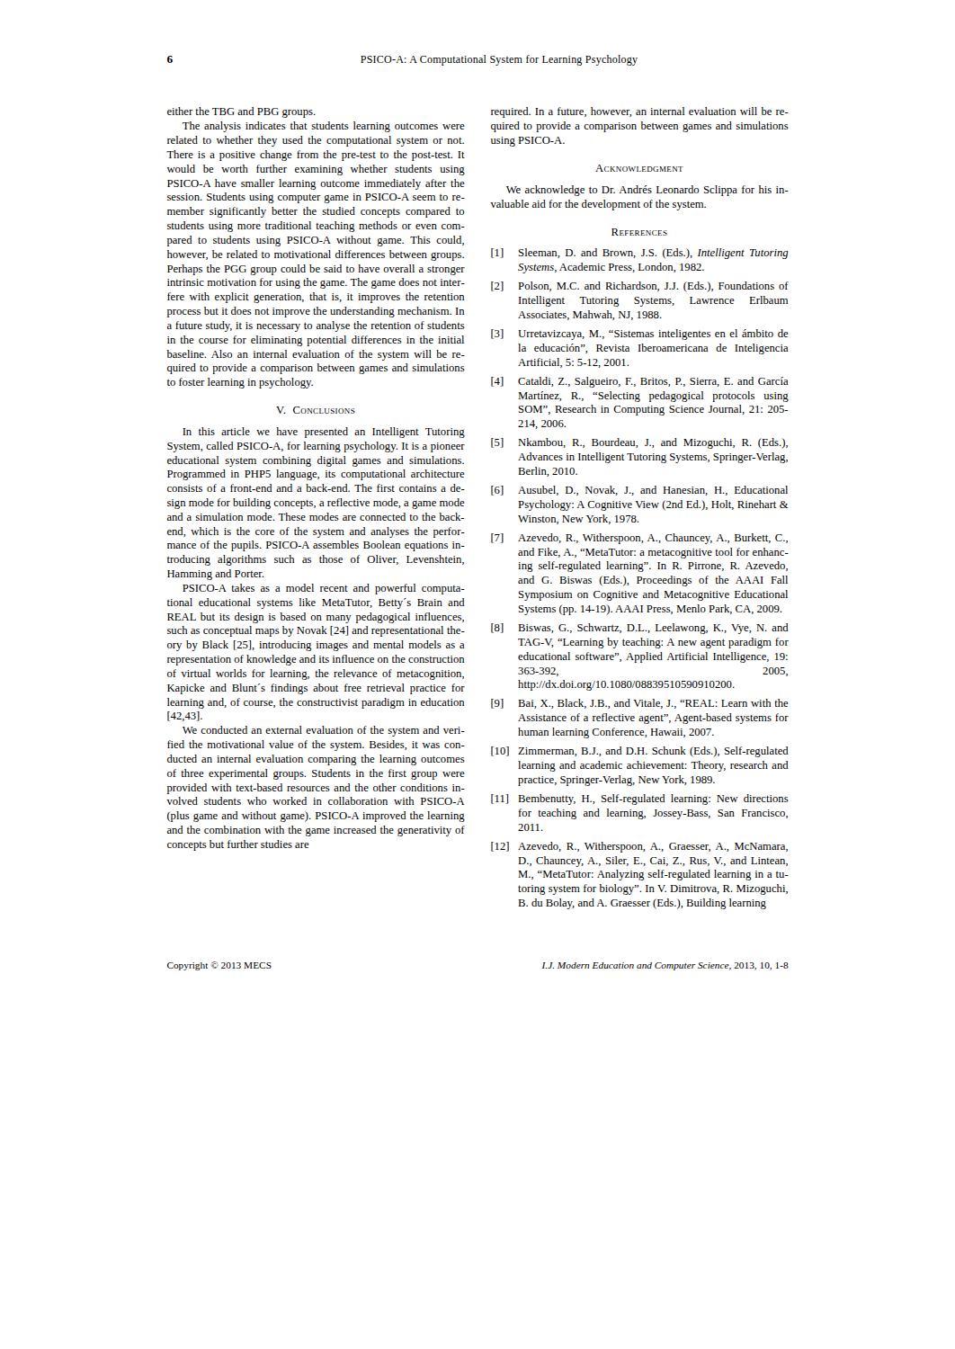6
PSICO-A: A Computational System for Learning Psychology
either the TBG and PBG groups.
The analysis indicates that students learning outcomes were related to whether they used the computational system or not. There is a positive change from the pre-test to the post-test. It would be worth further examining whether students using PSICO-A have smaller learning outcome immediately after the session. Students using computer game in PSICO-A seem to remember significantly better the studied concepts compared to students using more traditional teaching methods or even compared to students using PSICO-A without game. This could, however, be related to motivational differences between groups. Perhaps the PGG group could be said to have overall a stronger intrinsic motivation for using the game. The game does not interfere with explicit generation, that is, it improves the retention process but it does not improve the understanding mechanism. In a future study, it is necessary to analyse the retention of students in the course for eliminating potential differences in the initial baseline. Also an internal evaluation of the system will be required to provide a comparison between games and simulations to foster learning in psychology.
V. Conclusions
In this article we have presented an Intelligent Tutoring System, called PSICO-A, for learning psychology. It is a pioneer educational system combining digital games and simulations. Programmed in PHP5 language, its computational architecture consists of a front-end and a back-end. The first contains a design mode for building concepts, a reflective mode, a game mode and a simulation mode. These modes are connected to the back-end, which is the core of the system and analyses the performance of the pupils. PSICO-A assembles Boolean equations introducing algorithms such as those of Oliver, Levenshtein, Hamming and Porter.
PSICO-A takes as a model recent and powerful computational educational systems like MetaTutor, Betty´s Brain and REAL but its design is based on many pedagogical influences, such as conceptual maps by Novak [24] and representational theory by Black [25], introducing images and mental models as a representation of knowledge and its influence on the construction of virtual worlds for learning, the relevance of metacognition, Kapicke and Blunt´s findings about free retrieval practice for learning and, of course, the constructivist paradigm in education [42,43].
We conducted an external evaluation of the system and verified the motivational value of the system. Besides, it was conducted an internal evaluation comparing the learning outcomes of three experimental groups. Students in the first group were provided with text-based resources and the other conditions involved students who worked in collaboration with PSICO-A (plus game and without game). PSICO-A improved the learning and the combination with the game increased the generativity of concepts but further studies are
required. In a future, however, an internal evaluation will be required to provide a comparison between games and simulations using PSICO-A.
Acknowledgment
We acknowledge to Dr. Andrés Leonardo Sclippa for his invaluable aid for the development of the system.
References
Sleeman, D. and Brown, J.S. (Eds.), Intelligent Tutoring Systems, Academic Press, London, 1982.
Polson, M.C. and Richardson, J.J. (Eds.), Foundations of Intelligent Tutoring Systems, Lawrence Erlbaum Associates, Mahwah, NJ, 1988.
Urretavizcaya, M., “Sistemas inteligentes en el ámbito de la educación”, Revista Iberoamericana de Inteligencia Artificial, 5: 5-12, 2001.
Cataldi, Z., Salgueiro, F., Britos, P., Sierra, E. and García Martínez, R., “Selecting pedagogical protocols using SOM”, Research in Computing Science Journal, 21: 205-214, 2006.
Nkambou, R., Bourdeau, J., and Mizoguchi, R. (Eds.), Advances in Intelligent Tutoring Systems, Springer-Verlag, Berlin, 2010.
Ausubel, D., Novak, J., and Hanesian, H., Educational Psychology: A Cognitive View (2nd Ed.), Holt, Rinehart & Winston, New York, 1978.
Azevedo, R., Witherspoon, A., Chauncey, A., Burkett, C., and Fike, A., “MetaTutor: a metacognitive tool for enhancing self-regulated learning”. In R. Pirrone, R. Azevedo, and G. Biswas (Eds.), Proceedings of the AAAI Fall Symposium on Cognitive and Metacognitive Educational Systems (pp. 14-19). AAAI Press, Menlo Park, CA, 2009.
Biswas, G., Schwartz, D.L., Leelawong, K., Vye, N. and TAG-V, “Learning by teaching: A new agent paradigm for educational software”, Applied Artificial Intelligence, 19: 363-392, 2005, http://dx.doi.org/10.1080/08839510590910200.
Bai, X., Black, J.B., and Vitale, J., “REAL: Learn with the Assistance of a reflective agent”, Agent-based systems for human learning Conference, Hawaii, 2007.
Zimmerman, B.J., and D.H. Schunk (Eds.), Self-regulated learning and academic achievement: Theory, research and practice, Springer-Verlag, New York, 1989.
Bembenutty, H., Self-regulated learning: New directions for teaching and learning, Jossey-Bass, San Francisco, 2011.
Azevedo, R., Witherspoon, A., Graesser, A., McNamara, D., Chauncey, A., Siler, E., Cai, Z., Rus, V., and Lintean, M., “MetaTutor: Analyzing self-regulated learning in a tutoring system for biology”. In V. Dimitrova, R. Mizoguchi, B. du Bolay, and A. Graesser (Eds.), Building learning
Copyright © 2013 MECS
I.J. Modern Education and Computer Science, 2013, 10, 1-8